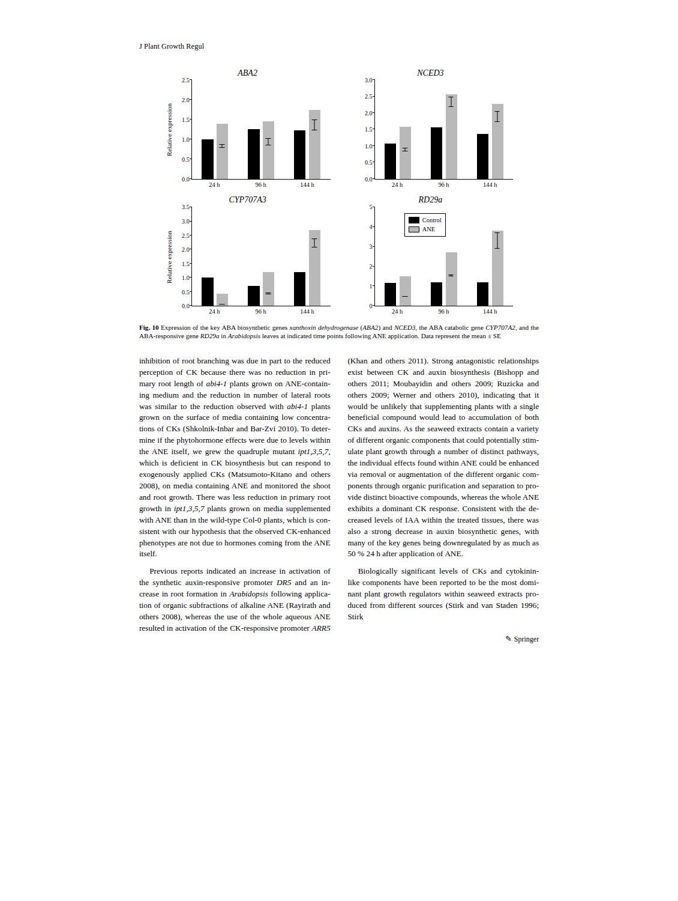J Plant Growth Regul
ABA2
Relative expression
0.0 0.5 1.0 1.5 2.0 2.5
24 h 96 h 144 h
NCED3
0.0 0.5 1.0 1.5 2.0 2.5 3.0
24 h 96 h 144 h
CYP707A3
Relative expression
0.0 0.5 1.0 1.5 2.0 2.5 3.0 3.5
24 h 96 h 144 h
RD29a
0 1 2 3 4 5
Control
ANE
24 h 96 h 144 h
Fig. 10 Expression of the key ABA biosynthetic genes xanthoxin dehydrogenase (ABA2) and NCED3, the ABA catabolic gene CYP707A2, and the ABA-responsive gene RD29a in Arabidopsis leaves at indicated time points following ANE application. Data represent the mean ± SE
inhibition of root branching was due in part to the reduced perception of CK because there was no reduction in primary root length of abi4-1 plants grown on ANE-containing medium and the reduction in number of lateral roots was similar to the reduction observed with abi4-1 plants grown on the surface of media containing low concentrations of CKs (Shkolnik-Inbar and Bar-Zvi 2010). To determine if the phytohormone effects were due to levels within the ANE itself, we grew the quadruple mutant ipt1,3,5,7, which is deficient in CK biosynthesis but can respond to exogenously applied CKs (Matsumoto-Kitano and others 2008), on media containing ANE and monitored the shoot and root growth. There was less reduction in primary root growth in ipt1,3,5,7 plants grown on media supplemented with ANE than in the wild-type Col-0 plants, which is consistent with our hypothesis that the observed CK-enhanced phenotypes are not due to hormones coming from the ANE itself.
Previous reports indicated an increase in activation of the synthetic auxin-responsive promoter DR5 and an increase in root formation in Arabidopsis following application of organic subfractions of alkaline ANE (Rayirath and others 2008), whereas the use of the whole aqueous ANE resulted in activation of the CK-responsive promoter ARR5 (Khan and others 2011). Strong antagonistic relationships exist between CK and auxin biosynthesis (Bishopp and others 2011; Moubayidin and others 2009; Ruzicka and others 2009; Werner and others 2010), indicating that it would be unlikely that supplementing plants with a single beneficial compound would lead to accumulation of both CKs and auxins. As the seaweed extracts contain a variety of different organic components that could potentially stimulate plant growth through a number of distinct pathways, the individual effects found within ANE could be enhanced via removal or augmentation of the different organic components through organic purification and separation to provide distinct bioactive compounds, whereas the whole ANE exhibits a dominant CK response. Consistent with the decreased levels of IAA within the treated tissues, there was also a strong decrease in auxin biosynthetic genes, with many of the key genes being downregulated by as much as 50 % 24 h after application of ANE.
Biologically significant levels of CKs and cytokinin-like components have been reported to be the most dominant plant growth regulators within seaweed extracts produced from different sources (Stirk and van Staden 1996; Stirk
✎Springer